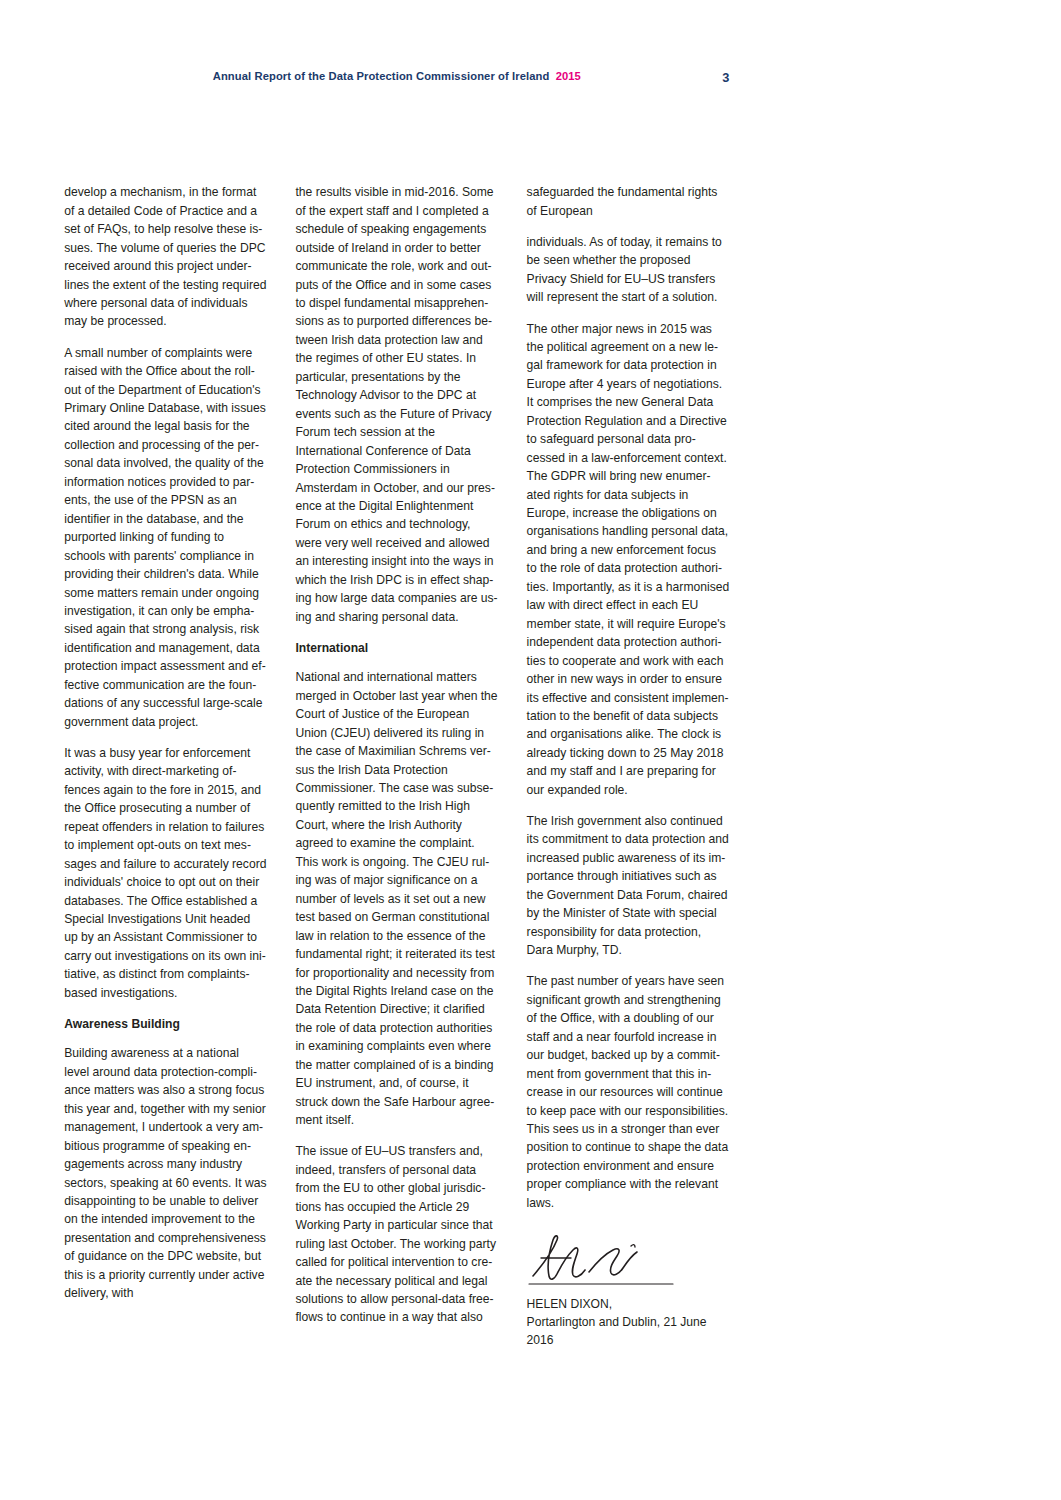Annual Report of the Data Protection Commissioner of Ireland 2015 3
develop a mechanism, in the format of a detailed Code of Practice and a set of FAQs, to help resolve these issues. The volume of queries the DPC received around this project underlines the extent of the testing required where personal data of individuals may be processed.
A small number of complaints were raised with the Office about the roll-out of the Department of Education's Primary Online Database, with issues cited around the legal basis for the collection and processing of the personal data involved, the quality of the information notices provided to parents, the use of the PPSN as an identifier in the database, and the purported linking of funding to schools with parents' compliance in providing their children's data. While some matters remain under ongoing investigation, it can only be emphasised again that strong analysis, risk identification and management, data protection impact assessment and effective communication are the foundations of any successful large-scale government data project.
It was a busy year for enforcement activity, with direct-marketing offences again to the fore in 2015, and the Office prosecuting a number of repeat offenders in relation to failures to implement opt-outs on text messages and failure to accurately record individuals' choice to opt out on their databases. The Office established a Special Investigations Unit headed up by an Assistant Commissioner to carry out investigations on its own initiative, as distinct from complaints-based investigations.
Awareness Building
Building awareness at a national level around data protection-compliance matters was also a strong focus this year and, together with my senior management, I undertook a very ambitious programme of speaking engagements across many industry sectors, speaking at 60 events. It was disappointing to be unable to deliver on the intended improvement to the presentation and comprehensiveness of guidance on the DPC website, but this is a priority currently under active delivery, with
the results visible in mid-2016. Some of the expert staff and I completed a schedule of speaking engagements outside of Ireland in order to better communicate the role, work and outputs of the Office and in some cases to dispel fundamental misapprehensions as to purported differences between Irish data protection law and the regimes of other EU states. In particular, presentations by the Technology Advisor to the DPC at events such as the Future of Privacy Forum tech session at the International Conference of Data Protection Commissioners in Amsterdam in October, and our presence at the Digital Enlightenment Forum on ethics and technology, were very well received and allowed an interesting insight into the ways in which the Irish DPC is in effect shaping how large data companies are using and sharing personal data.
International
National and international matters merged in October last year when the Court of Justice of the European Union (CJEU) delivered its ruling in the case of Maximilian Schrems versus the Irish Data Protection Commissioner. The case was subsequently remitted to the Irish High Court, where the Irish Authority agreed to examine the complaint. This work is ongoing. The CJEU ruling was of major significance on a number of levels as it set out a new test based on German constitutional law in relation to the essence of the fundamental right; it reiterated its test for proportionality and necessity from the Digital Rights Ireland case on the Data Retention Directive; it clarified the role of data protection authorities in examining complaints even where the matter complained of is a binding EU instrument, and, of course, it struck down the Safe Harbour agreement itself.
The issue of EU–US transfers and, indeed, transfers of personal data from the EU to other global jurisdictions has occupied the Article 29 Working Party in particular since that ruling last October. The working party called for political intervention to create the necessary political and legal solutions to allow personal-data free-flows to continue in a way that also safeguarded the fundamental rights of European
individuals. As of today, it remains to be seen whether the proposed Privacy Shield for EU–US transfers will represent the start of a solution.
The other major news in 2015 was the political agreement on a new legal framework for data protection in Europe after 4 years of negotiations. It comprises the new General Data Protection Regulation and a Directive to safeguard personal data processed in a law-enforcement context. The GDPR will bring new enumerated rights for data subjects in Europe, increase the obligations on organisations handling personal data, and bring a new enforcement focus to the role of data protection authorities. Importantly, as it is a harmonised law with direct effect in each EU member state, it will require Europe's independent data protection authorities to cooperate and work with each other in new ways in order to ensure its effective and consistent implementation to the benefit of data subjects and organisations alike. The clock is already ticking down to 25 May 2018 and my staff and I are preparing for our expanded role.
The Irish government also continued its commitment to data protection and increased public awareness of its importance through initiatives such as the Government Data Forum, chaired by the Minister of State with special responsibility for data protection, Dara Murphy, TD.
The past number of years have seen significant growth and strengthening of the Office, with a doubling of our staff and a near fourfold increase in our budget, backed up by a commitment from government that this increase in our resources will continue to keep pace with our responsibilities. This sees us in a stronger than ever position to continue to shape the data protection environment and ensure proper compliance with the relevant laws.
HELEN DIXON,
Portarlington and Dublin, 21 June 2016